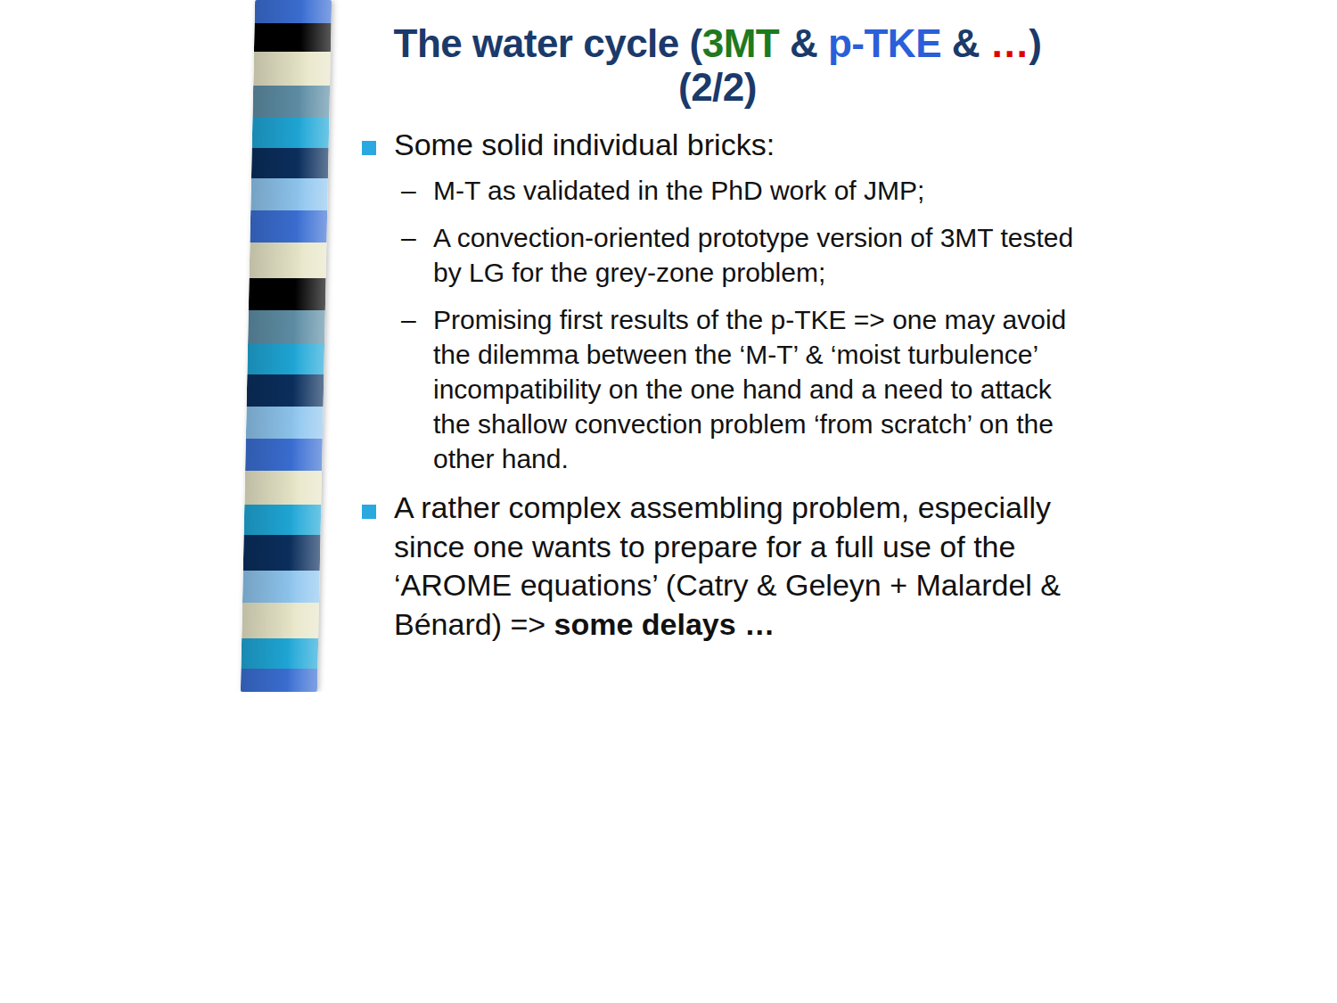The water cycle (3MT & p-TKE & …)
(2/2)
Some solid individual bricks:
M-T as validated in the PhD work of JMP;
A convection-oriented prototype version of 3MT tested by LG for the grey-zone problem;
Promising first results of the p-TKE => one may avoid the dilemma between the ‘M-T’ & ‘moist turbulence’ incompatibility on the one hand and a need to attack the shallow convection problem ‘from scratch’ on the other hand.
A rather complex assembling problem, especially since one wants to prepare for a full use of the ‘AROME equations’ (Catry & Geleyn + Malardel & Bénard) => some delays …